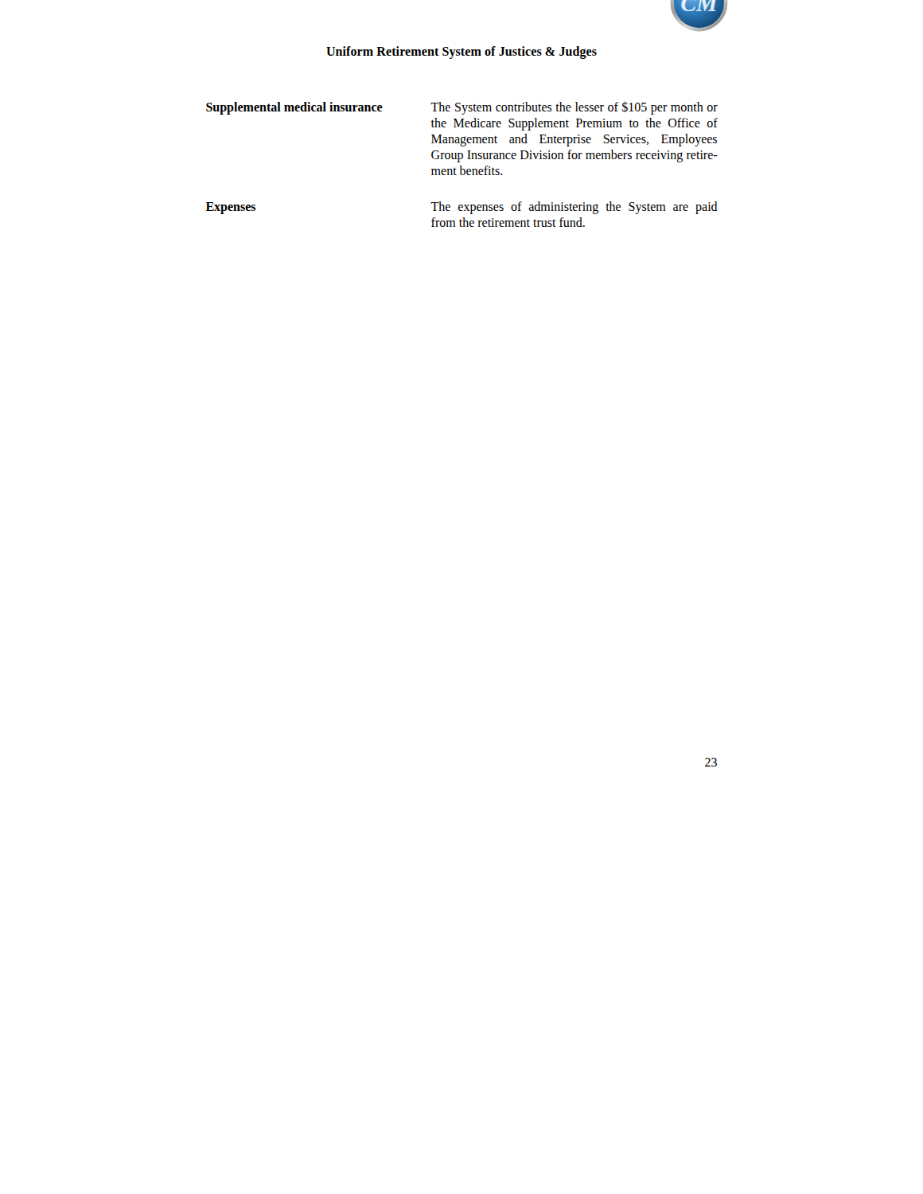CM
Uniform Retirement System of Justices & Judges
| Supplemental medical insurance | The System contributes the lesser of $105 per month or the Medicare Supplement Premium to the Office of Management and Enterprise Services, Employees Group Insurance Division for members receiving retirement benefits. |
| Expenses | The expenses of administering the System are paid from the retirement trust fund. |
23